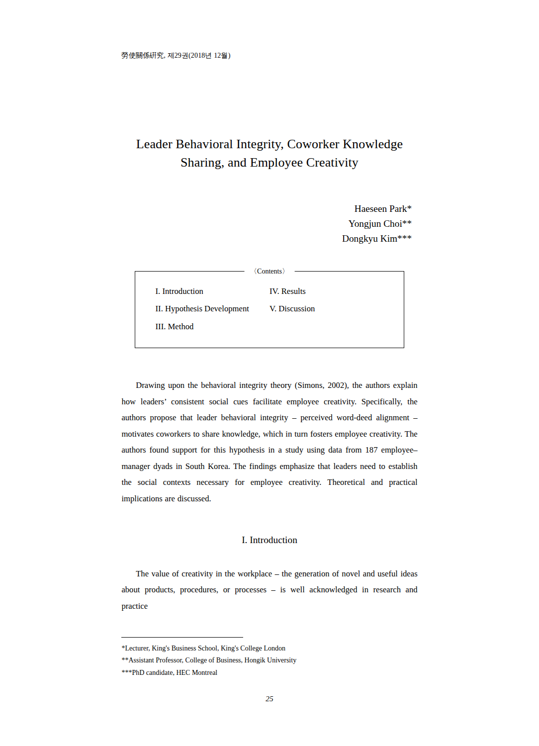勞使關係硏究, 제29권(2018년 12월)
Leader Behavioral Integrity, Coworker Knowledge
Sharing, and Employee Creativity
Haeseen Park*
Yongjun Choi**
Dongkyu Kim***
〈Contents〉
I. Introduction
IV. Results
II. Hypothesis Development
V. Discussion
III. Method
Drawing upon the behavioral integrity theory (Simons, 2002), the authors explain how leaders’ consistent social cues facilitate employee creativity. Specifically, the authors propose that leader behavioral integrity – perceived word-deed alignment – motivates coworkers to share knowledge, which in turn fosters employee creativity. The authors found support for this hypothesis in a study using data from 187 employee–manager dyads in South Korea. The findings emphasize that leaders need to establish the social contexts necessary for employee creativity. Theoretical and practical implications are discussed.
I. Introduction
The value of creativity in the workplace – the generation of novel and useful ideas about products, procedures, or processes – is well acknowledged in research and practice
*Lecturer, King's Business School, King's College London
**Assistant Professor, College of Business, Hongik University
***PhD candidate, HEC Montreal
25